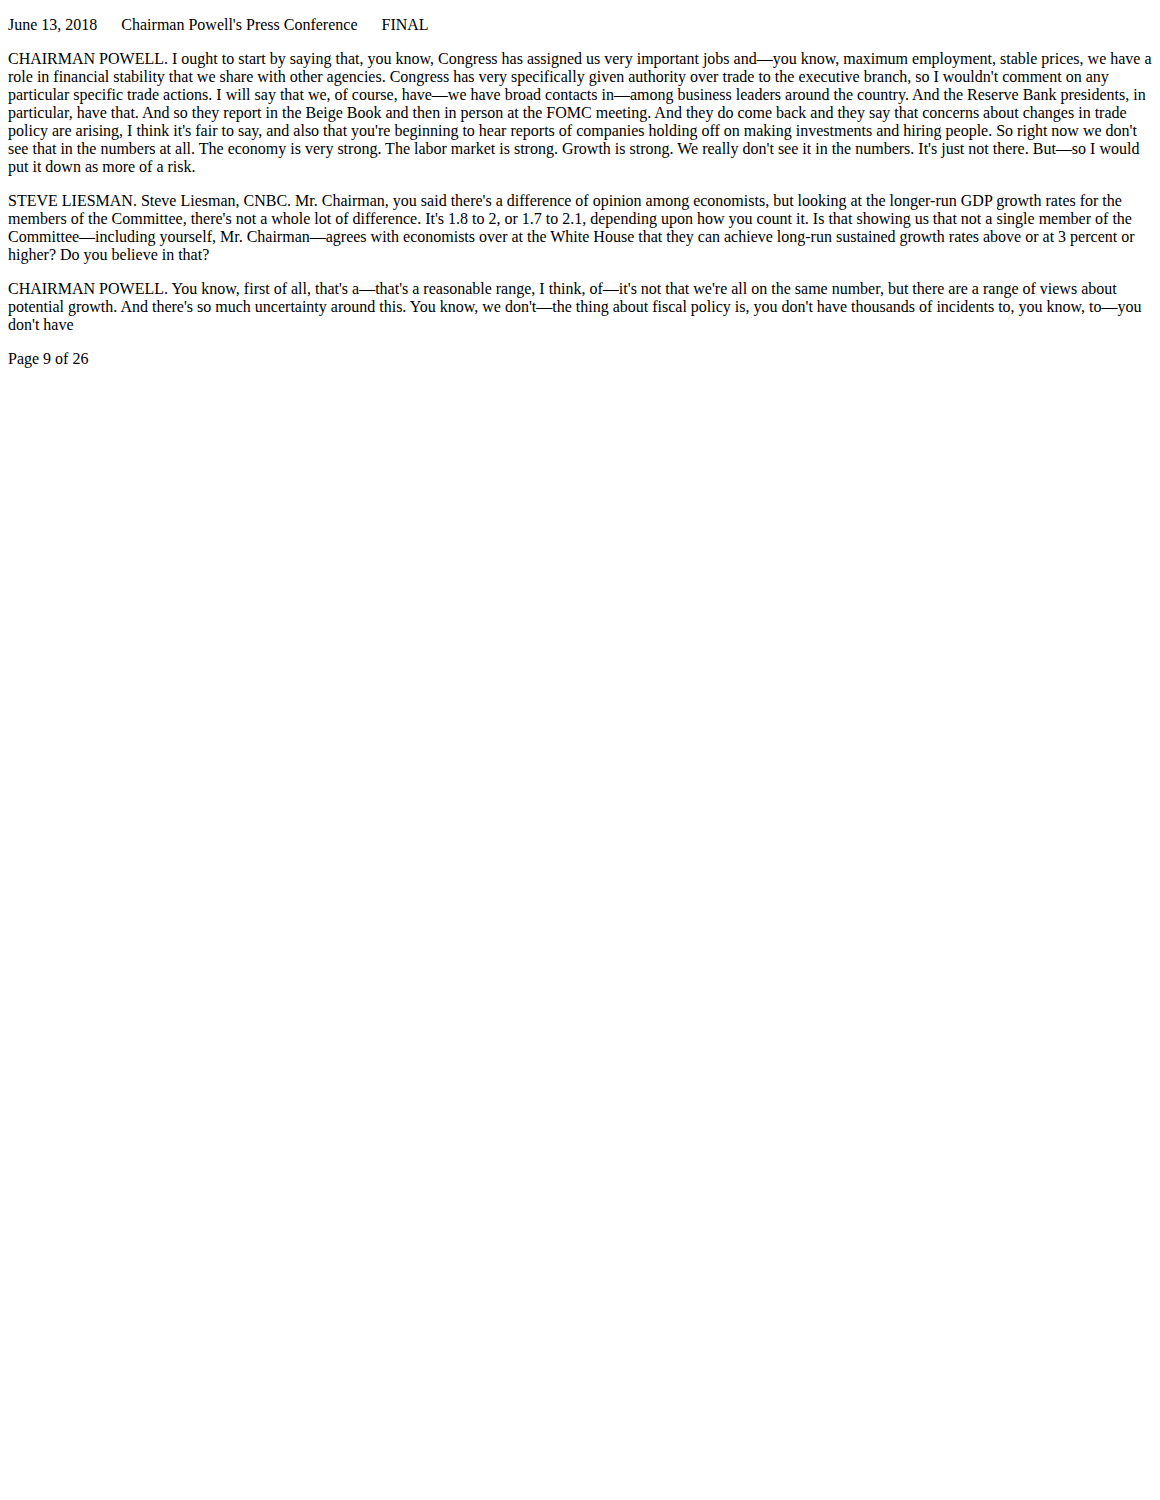June 13, 2018 Chairman Powell's Press Conference FINAL
CHAIRMAN POWELL. I ought to start by saying that, you know, Congress has assigned us very important jobs and—you know, maximum employment, stable prices, we have a role in financial stability that we share with other agencies. Congress has very specifically given authority over trade to the executive branch, so I wouldn't comment on any particular specific trade actions. I will say that we, of course, have—we have broad contacts in—among business leaders around the country. And the Reserve Bank presidents, in particular, have that. And so they report in the Beige Book and then in person at the FOMC meeting. And they do come back and they say that concerns about changes in trade policy are arising, I think it's fair to say, and also that you're beginning to hear reports of companies holding off on making investments and hiring people. So right now we don't see that in the numbers at all. The economy is very strong. The labor market is strong. Growth is strong. We really don't see it in the numbers. It's just not there. But—so I would put it down as more of a risk.
STEVE LIESMAN. Steve Liesman, CNBC. Mr. Chairman, you said there's a difference of opinion among economists, but looking at the longer-run GDP growth rates for the members of the Committee, there's not a whole lot of difference. It's 1.8 to 2, or 1.7 to 2.1, depending upon how you count it. Is that showing us that not a single member of the Committee—including yourself, Mr. Chairman—agrees with economists over at the White House that they can achieve long-run sustained growth rates above or at 3 percent or higher? Do you believe in that?
CHAIRMAN POWELL. You know, first of all, that's a—that's a reasonable range, I think, of—it's not that we're all on the same number, but there are a range of views about potential growth. And there's so much uncertainty around this. You know, we don't—the thing about fiscal policy is, you don't have thousands of incidents to, you know, to—you don't have
Page 9 of 26